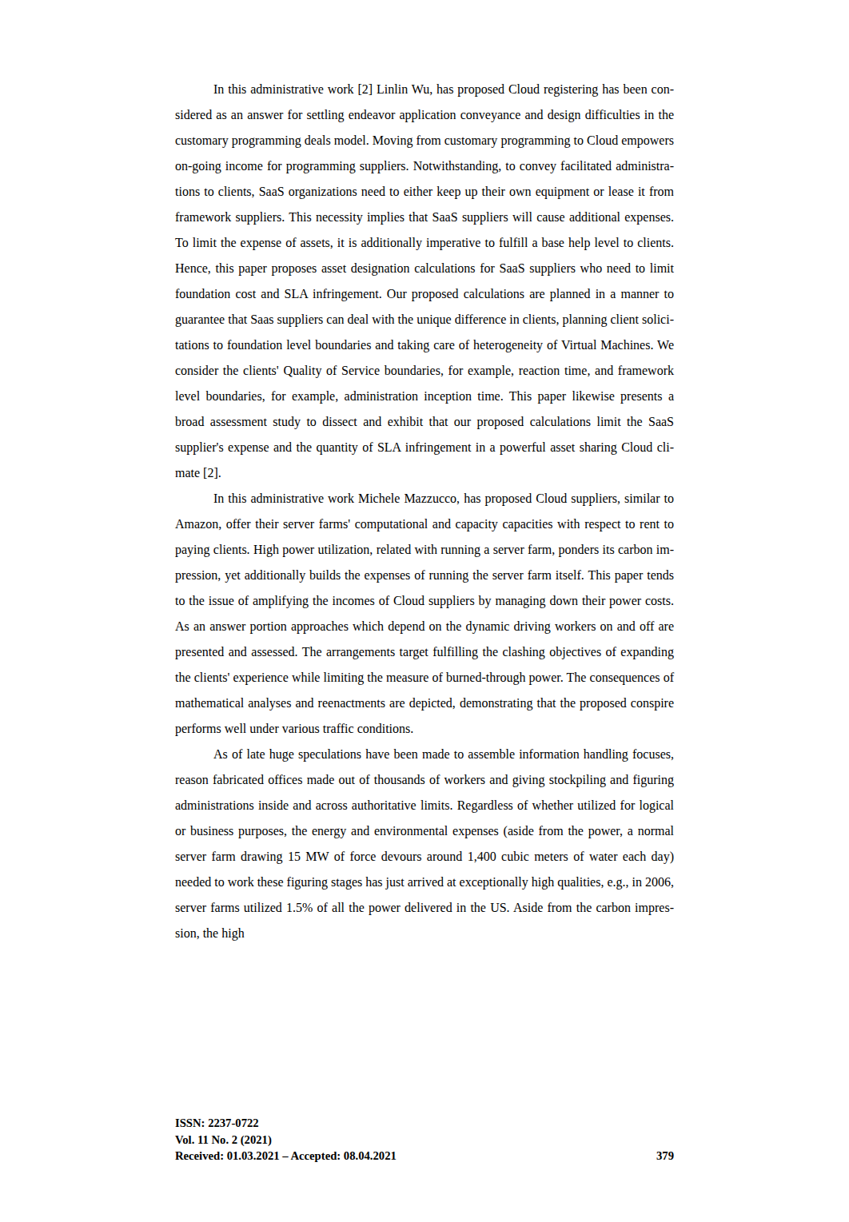In this administrative work [2] Linlin Wu, has proposed Cloud registering has been considered as an answer for settling endeavor application conveyance and design difficulties in the customary programming deals model. Moving from customary programming to Cloud empowers on-going income for programming suppliers. Notwithstanding, to convey facilitated administrations to clients, SaaS organizations need to either keep up their own equipment or lease it from framework suppliers. This necessity implies that SaaS suppliers will cause additional expenses. To limit the expense of assets, it is additionally imperative to fulfill a base help level to clients. Hence, this paper proposes asset designation calculations for SaaS suppliers who need to limit foundation cost and SLA infringement. Our proposed calculations are planned in a manner to guarantee that Saas suppliers can deal with the unique difference in clients, planning client solicitations to foundation level boundaries and taking care of heterogeneity of Virtual Machines. We consider the clients' Quality of Service boundaries, for example, reaction time, and framework level boundaries, for example, administration inception time. This paper likewise presents a broad assessment study to dissect and exhibit that our proposed calculations limit the SaaS supplier's expense and the quantity of SLA infringement in a powerful asset sharing Cloud climate [2].
In this administrative work Michele Mazzucco, has proposed Cloud suppliers, similar to Amazon, offer their server farms' computational and capacity capacities with respect to rent to paying clients. High power utilization, related with running a server farm, ponders its carbon impression, yet additionally builds the expenses of running the server farm itself. This paper tends to the issue of amplifying the incomes of Cloud suppliers by managing down their power costs. As an answer portion approaches which depend on the dynamic driving workers on and off are presented and assessed. The arrangements target fulfilling the clashing objectives of expanding the clients' experience while limiting the measure of burned-through power. The consequences of mathematical analyses and reenactments are depicted, demonstrating that the proposed conspire performs well under various traffic conditions.
As of late huge speculations have been made to assemble information handling focuses, reason fabricated offices made out of thousands of workers and giving stockpiling and figuring administrations inside and across authoritative limits. Regardless of whether utilized for logical or business purposes, the energy and environmental expenses (aside from the power, a normal server farm drawing 15 MW of force devours around 1,400 cubic meters of water each day) needed to work these figuring stages has just arrived at exceptionally high qualities, e.g., in 2006, server farms utilized 1.5% of all the power delivered in the US. Aside from the carbon impression, the high
ISSN: 2237-0722
Vol. 11 No. 2 (2021)
Received: 01.03.2021 – Accepted: 08.04.2021
379